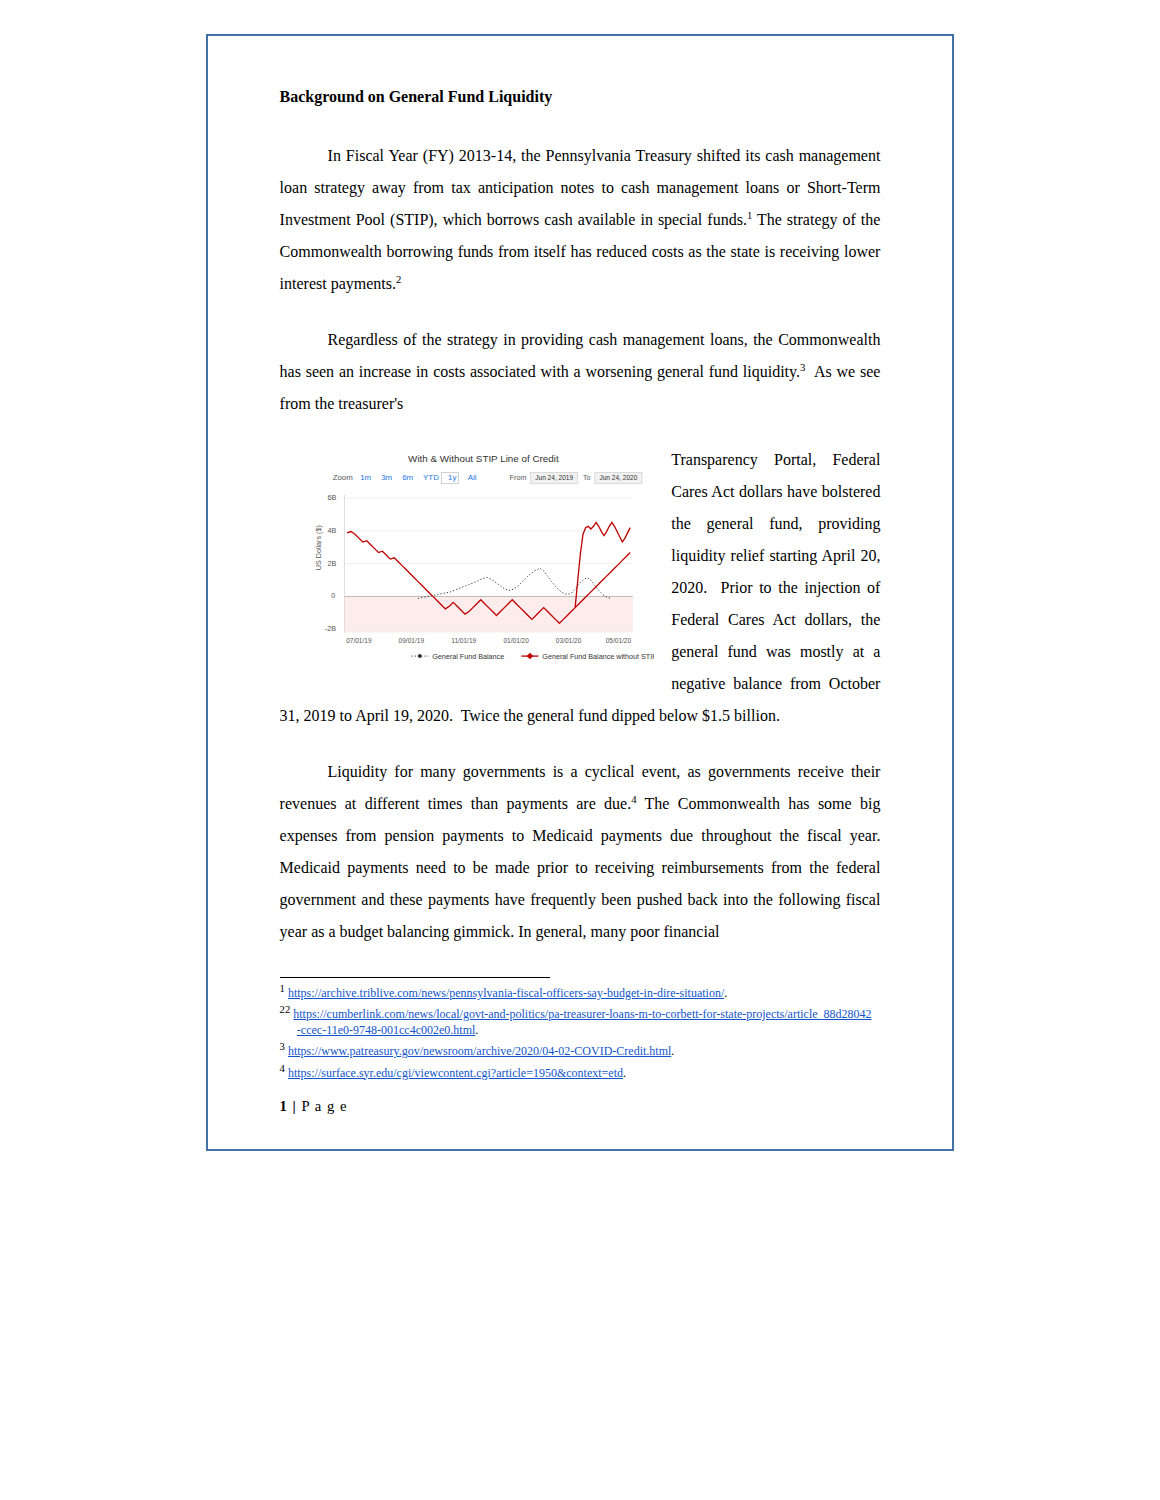Background on General Fund Liquidity
In Fiscal Year (FY) 2013-14, the Pennsylvania Treasury shifted its cash management loan strategy away from tax anticipation notes to cash management loans or Short-Term Investment Pool (STIP), which borrows cash available in special funds.1 The strategy of the Commonwealth borrowing funds from itself has reduced costs as the state is receiving lower interest payments.2
Regardless of the strategy in providing cash management loans, the Commonwealth has seen an increase in costs associated with a worsening general fund liquidity.3 As we see from the treasurer's
With & Without STIP Line of Credit Zoom 1m 3m 6m YTD 1y All From Jun 24, 2019 To Jun 24, 2020 6B 4B 2B 0 -2B US Dollars ($) 07/01/19 09/01/19 11/01/19 01/01/20 03/01/20 05/01/20 General Fund Balance General Fund Balance without STIP
Transparency Portal, Federal Cares Act dollars have bolstered the general fund, providing liquidity relief starting April 20, 2020. Prior to the injection of Federal Cares Act dollars, the general fund was mostly at a negative balance from October 31, 2019 to April 19, 2020. Twice the general fund dipped below $1.5 billion.
Liquidity for many governments is a cyclical event, as governments receive their revenues at different times than payments are due.4 The Commonwealth has some big expenses from pension payments to Medicaid payments due throughout the fiscal year. Medicaid payments need to be made prior to receiving reimbursements from the federal government and these payments have frequently been pushed back into the following fiscal year as a budget balancing gimmick. In general, many poor financial
1 https://archive.triblive.com/news/pennsylvania-fiscal-officers-say-budget-in-dire-situation/.
22 https://cumberlink.com/news/local/govt-and-politics/pa-treasurer-loans-m-to-corbett-for-state-projects/article_88d28042-ccec-11e0-9748-001cc4c002e0.html.
3 https://www.patreasury.gov/newsroom/archive/2020/04-02-COVID-Credit.html.
4 https://surface.syr.edu/cgi/viewcontent.cgi?article=1950&context=etd.
1 | P a g e